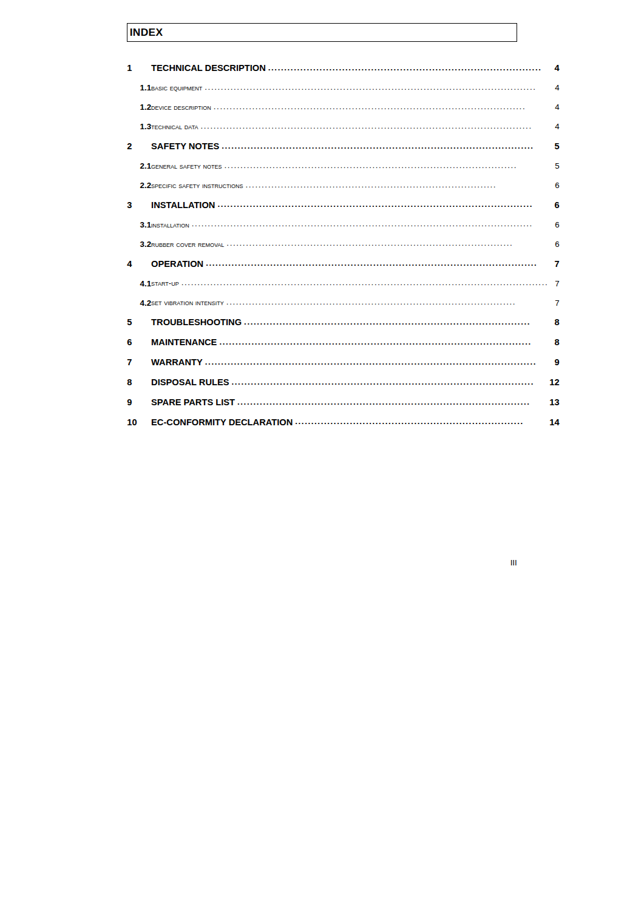INDEX
| 1 | TECHNICAL DESCRIPTION ..................................................................................... | 4 |
| 1.1 | BASIC EQUIPMENT ....................................................................................................... | 4 |
| 1.2 | DEVICE DESCRIPTION ................................................................................................. | 4 |
| 1.3 | TECHNICAL DATA ....................................................................................................... | 4 |
| 2 | SAFETY NOTES ................................................................................................. | 5 |
| 2.1 | GENERAL SAFETY NOTES ........................................................................................... | 5 |
| 2.2 | SPECIFIC SAFETY INSTRUCTIONS .............................................................................. | 6 |
| 3 | INSTALLATION .................................................................................................. | 6 |
| 3.1 | INSTALLATION .......................................................................................................... | 6 |
| 3.2 | RUBBER COVER REMOVAL ......................................................................................... | 6 |
| 4 | OPERATION ....................................................................................................... | 7 |
| 4.1 | START-UP .................................................................................................................. | 7 |
| 4.2 | SET VIBRATION INTENSITY .......................................................................................... | 7 |
| 5 | TROUBLESHOOTING ......................................................................................... | 8 |
| 6 | MAINTENANCE ................................................................................................. | 8 |
| 7 | WARRANTY ....................................................................................................... | 9 |
| 8 | DISPOSAL RULES .............................................................................................. | 12 |
| 9 | SPARE PARTS LIST ........................................................................................... | 13 |
| 10 | EC-CONFORMITY DECLARATION ....................................................................... | 14 |
III